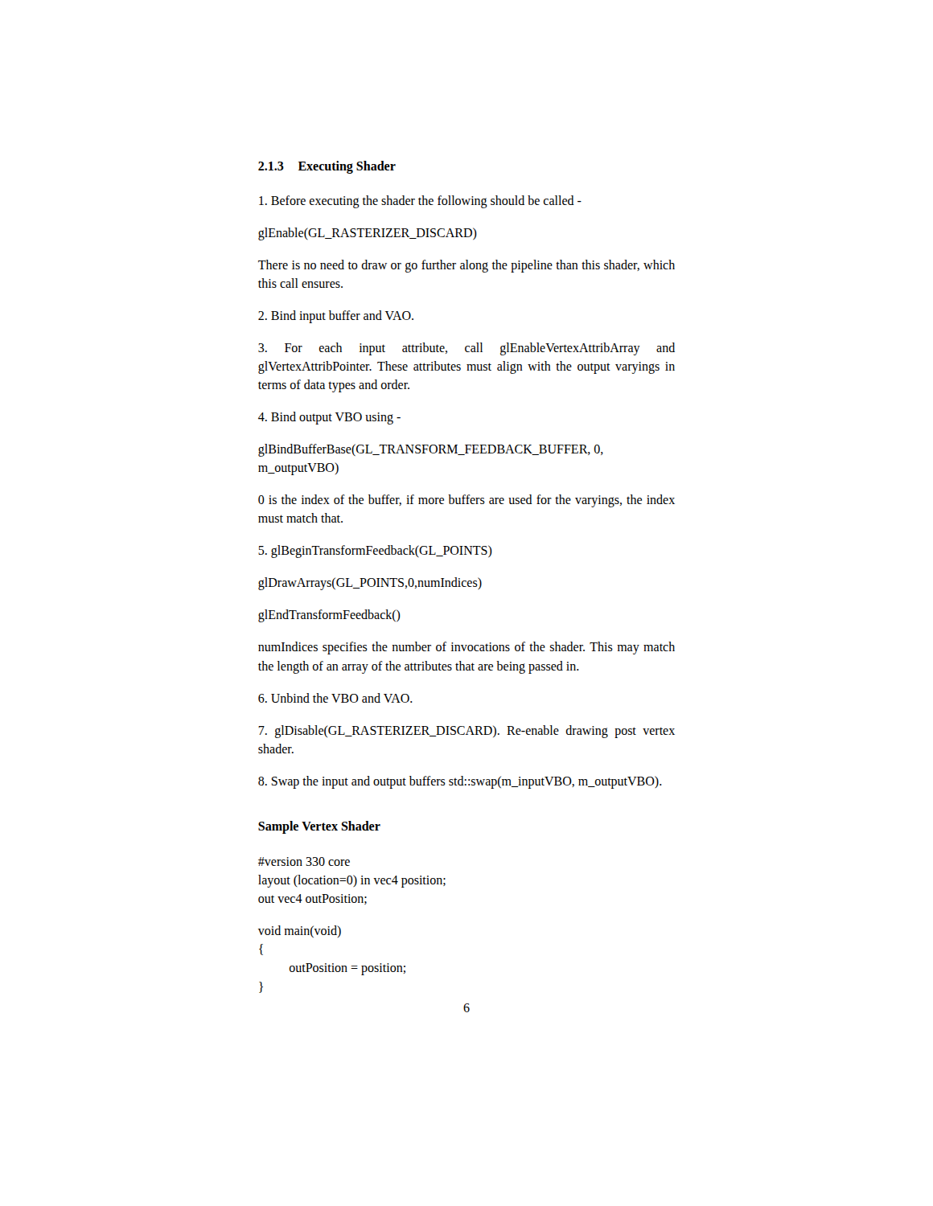2.1.3 Executing Shader
1. Before executing the shader the following should be called -
glEnable(GL_RASTERIZER_DISCARD)
There is no need to draw or go further along the pipeline than this shader, which this call ensures.
2. Bind input buffer and VAO.
3. For each input attribute, call glEnableVertexAttribArray and glVertexAttribPointer. These attributes must align with the output varyings in terms of data types and order.
4. Bind output VBO using -
glBindBufferBase(GL_TRANSFORM_FEEDBACK_BUFFER, 0, m_outputVBO)
0 is the index of the buffer, if more buffers are used for the varyings, the index must match that.
5. glBeginTransformFeedback(GL_POINTS)
glDrawArrays(GL_POINTS,0,numIndices)
glEndTransformFeedback()
numIndices specifies the number of invocations of the shader. This may match the length of an array of the attributes that are being passed in.
6. Unbind the VBO and VAO.
7. glDisable(GL_RASTERIZER_DISCARD). Re-enable drawing post vertex shader.
8. Swap the input and output buffers std::swap(m_inputVBO, m_outputVBO).
Sample Vertex Shader
#version 330 core
layout (location=0) in vec4 position;
out vec4 outPosition;
void main(void)
{
outPosition = position;
}
6